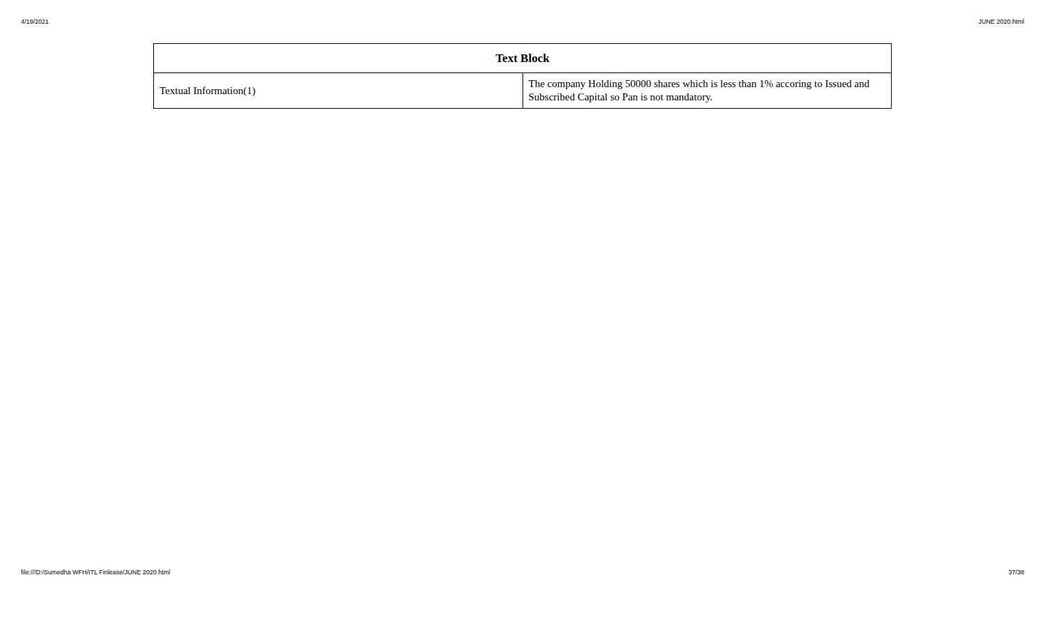4/19/2021
JUNE 2020.html
| Text Block |
| --- |
| Textual Information(1) | The company Holding 50000 shares which is less than 1% accoring to Issued and Subscribed Capital so Pan is not mandatory. |
file:///D:/Sumedha WFH/ITL Finlease/JUNE 2020.html
37/38